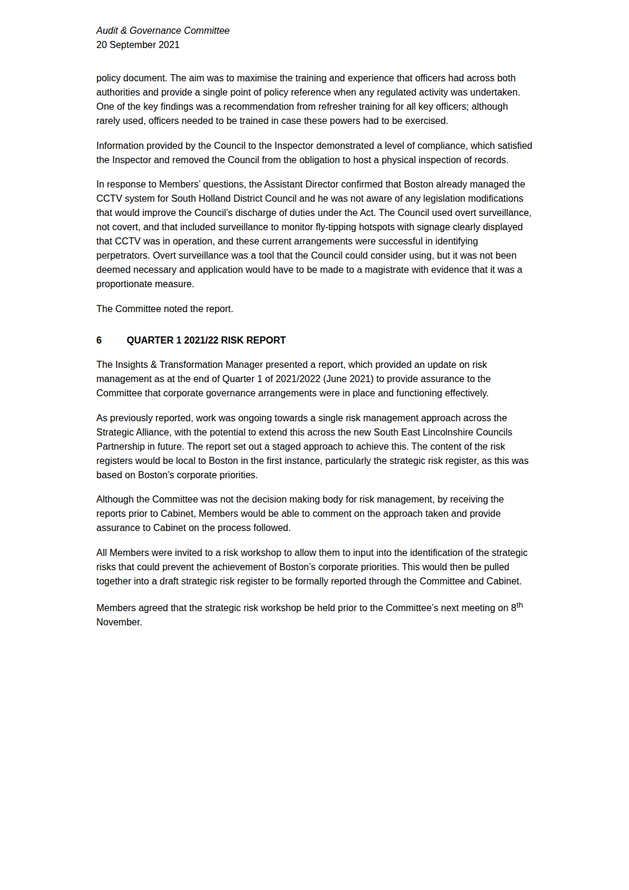Audit & Governance Committee
20 September 2021
policy document. The aim was to maximise the training and experience that officers had across both authorities and provide a single point of policy reference when any regulated activity was undertaken. One of the key findings was a recommendation from refresher training for all key officers; although rarely used, officers needed to be trained in case these powers had to be exercised.
Information provided by the Council to the Inspector demonstrated a level of compliance, which satisfied the Inspector and removed the Council from the obligation to host a physical inspection of records.
In response to Members’ questions, the Assistant Director confirmed that Boston already managed the CCTV system for South Holland District Council and he was not aware of any legislation modifications that would improve the Council’s discharge of duties under the Act. The Council used overt surveillance, not covert, and that included surveillance to monitor fly-tipping hotspots with signage clearly displayed that CCTV was in operation, and these current arrangements were successful in identifying perpetrators. Overt surveillance was a tool that the Council could consider using, but it was not been deemed necessary and application would have to be made to a magistrate with evidence that it was a proportionate measure.
The Committee noted the report.
6 QUARTER 1 2021/22 RISK REPORT
The Insights & Transformation Manager presented a report, which provided an update on risk management as at the end of Quarter 1 of 2021/2022 (June 2021) to provide assurance to the Committee that corporate governance arrangements were in place and functioning effectively.
As previously reported, work was ongoing towards a single risk management approach across the Strategic Alliance, with the potential to extend this across the new South East Lincolnshire Councils Partnership in future. The report set out a staged approach to achieve this. The content of the risk registers would be local to Boston in the first instance, particularly the strategic risk register, as this was based on Boston’s corporate priorities.
Although the Committee was not the decision making body for risk management, by receiving the reports prior to Cabinet, Members would be able to comment on the approach taken and provide assurance to Cabinet on the process followed.
All Members were invited to a risk workshop to allow them to input into the identification of the strategic risks that could prevent the achievement of Boston’s corporate priorities. This would then be pulled together into a draft strategic risk register to be formally reported through the Committee and Cabinet.
Members agreed that the strategic risk workshop be held prior to the Committee’s next meeting on 8th November.